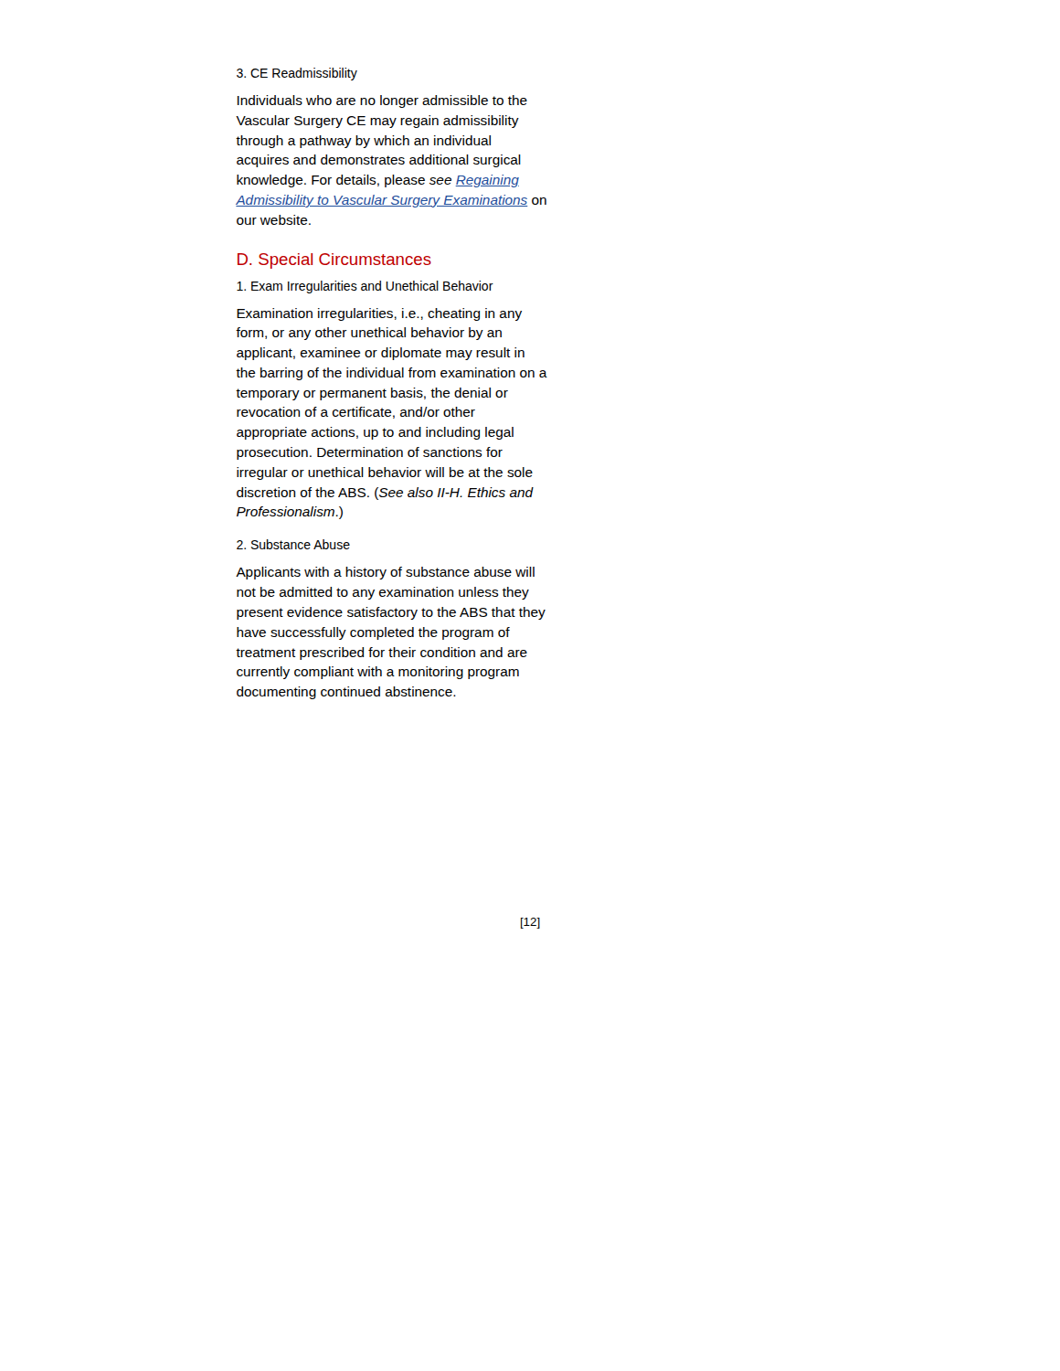3. CE Readmissibility
Individuals who are no longer admissible to the Vascular Surgery CE may regain admissibility through a pathway by which an individual acquires and demonstrates additional surgical knowledge. For details, please see Regaining Admissibility to Vascular Surgery Examinations on our website.
D. Special Circumstances
1. Exam Irregularities and Unethical Behavior
Examination irregularities, i.e., cheating in any form, or any other unethical behavior by an applicant, examinee or diplomate may result in the barring of the individual from examination on a temporary or permanent basis, the denial or revocation of a certificate, and/or other appropriate actions, up to and including legal prosecution. Determination of sanctions for irregular or unethical behavior will be at the sole discretion of the ABS. (See also II-H. Ethics and Professionalism.)
2. Substance Abuse
Applicants with a history of substance abuse will not be admitted to any examination unless they present evidence satisfactory to the ABS that they have successfully completed the program of treatment prescribed for their condition and are currently compliant with a monitoring program documenting continued abstinence.
[12]